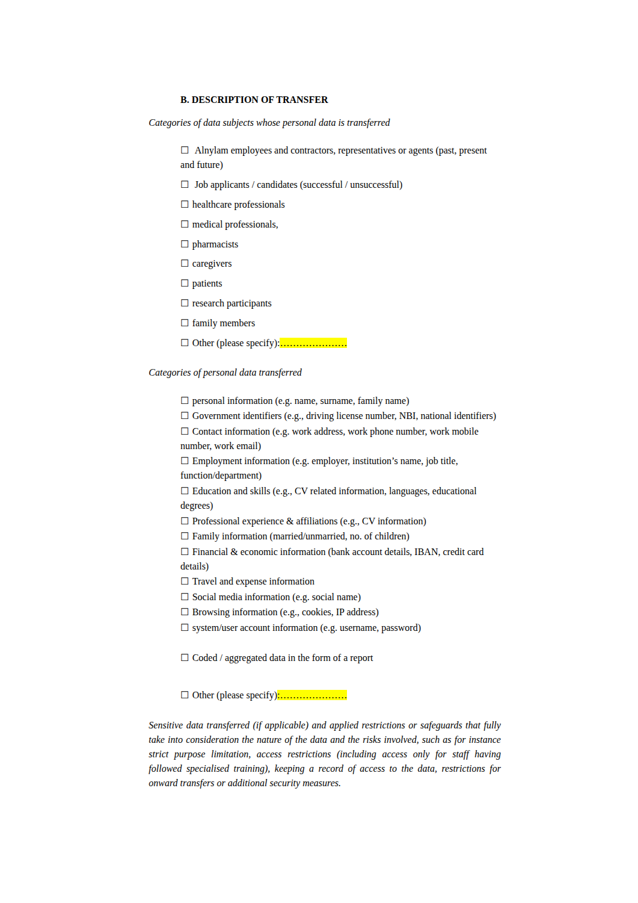B. DESCRIPTION OF TRANSFER
Categories of data subjects whose personal data is transferred
Alnylam employees and contractors, representatives or agents (past, present and future)
Job applicants / candidates (successful / unsuccessful)
healthcare professionals
medical professionals,
pharmacists
caregivers
patients
research participants
family members
Other (please specify):…………………
Categories of personal data transferred
personal information (e.g. name, surname, family name)
Government identifiers (e.g., driving license number, NBI, national identifiers)
Contact information (e.g. work address, work phone number, work mobile number, work email)
Employment information (e.g. employer, institution’s name, job title, function/department)
Education and skills (e.g., CV related information, languages, educational degrees)
Professional experience & affiliations (e.g., CV information)
Family information (married/unmarried, no. of children)
Financial & economic information (bank account details, IBAN, credit card details)
Travel and expense information
Social media information (e.g. social name)
Browsing information (e.g., cookies, IP address)
system/user account information (e.g. username, password)
Coded / aggregated data in the form of a report
Other (please specify):…………………
Sensitive data transferred (if applicable) and applied restrictions or safeguards that fully take into consideration the nature of the data and the risks involved, such as for instance strict purpose limitation, access restrictions (including access only for staff having followed specialised training), keeping a record of access to the data, restrictions for onward transfers or additional security measures.